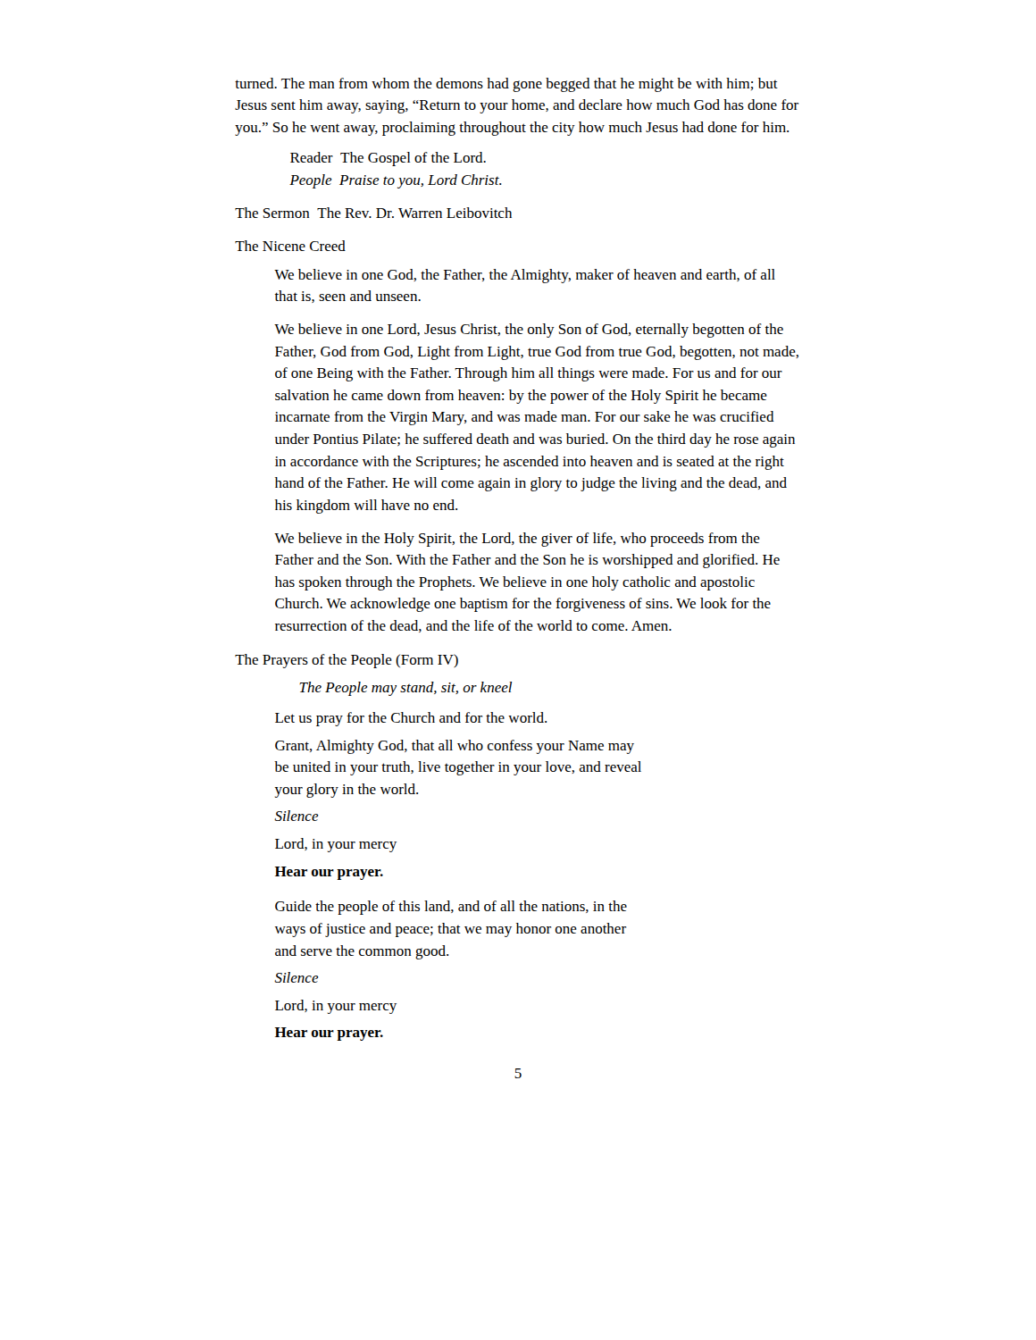turned. The man from whom the demons had gone begged that he might be with him; but Jesus sent him away, saying, “Return to your home, and declare how much God has done for you.” So he went away, proclaiming throughout the city how much Jesus had done for him.
Reader The Gospel of the Lord.
People Praise to you, Lord Christ.
The Sermon The Rev. Dr. Warren Leibovitch
The Nicene Creed
We believe in one God, the Father, the Almighty, maker of heaven and earth, of all that is, seen and unseen.
We believe in one Lord, Jesus Christ, the only Son of God, eternally begotten of the Father, God from God, Light from Light, true God from true God, begotten, not made, of one Being with the Father. Through him all things were made. For us and for our salvation he came down from heaven: by the power of the Holy Spirit he became incarnate from the Virgin Mary, and was made man. For our sake he was crucified under Pontius Pilate; he suffered death and was buried. On the third day he rose again in accordance with the Scriptures; he ascended into heaven and is seated at the right hand of the Father. He will come again in glory to judge the living and the dead, and his kingdom will have no end.
We believe in the Holy Spirit, the Lord, the giver of life, who proceeds from the Father and the Son. With the Father and the Son he is worshipped and glorified. He has spoken through the Prophets. We believe in one holy catholic and apostolic Church. We acknowledge one baptism for the forgiveness of sins. We look for the resurrection of the dead, and the life of the world to come. Amen.
The Prayers of the People (Form IV)
The People may stand, sit, or kneel
Let us pray for the Church and for the world.
Grant, Almighty God, that all who confess your Name may
be united in your truth, live together in your love, and reveal
your glory in the world.
Silence
Lord, in your mercy
Hear our prayer.
Guide the people of this land, and of all the nations, in the
ways of justice and peace; that we may honor one another
and serve the common good.
Silence
Lord, in your mercy
Hear our prayer.
5